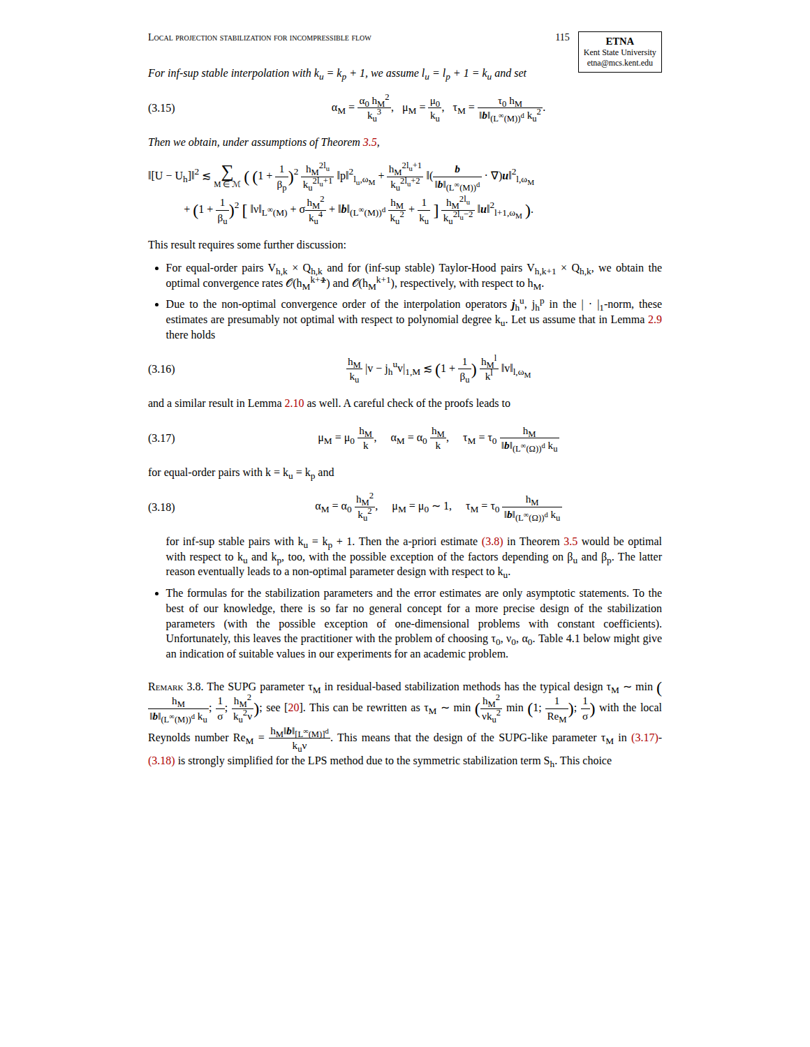ETNA
Kent State University
etna@mcs.kent.edu
Local projection stabilization for incompressible flow 115
For inf-sup stable interpolation with ku = kp + 1, we assume lu = lp + 1 = ku and set
(3.15) αM = α0 hM2 ku3, μM = μ0 ku, τM = τ0 hM‖b‖(L∞(M))d ku2.
Then we obtain, under assumptions of Theorem 3.5,
‖[U − Uh]‖2 ≲ ∑M ∈ ℳ ( (1 + 1 βp)2 hM2lu ku2lu+1 ‖p‖2lu,ωM + hM2lu+1 ku2lu+2 ‖(b‖b‖(L∞(M))d · ∇)u‖2l,ωM
+ (1 + 1 βu)2 [ ‖ν‖L∞(M) + σhM2 ku4 + ‖b‖(L∞(M))d hM ku2 + 1 ku ] hM2lu ku2lu−2 ‖u‖2l+1,ωM ).
This result requires some further discussion:
For equal-order pairs Vh,k × Qh,k and for (inf-sup stable) Taylor-Hood pairs Vh,k+1 × Qh,k, we obtain the optimal convergence rates 𝒪(hMk+12) and 𝒪(hMk+1), respectively, with respect to hM.
Due to the non-optimal convergence order of the interpolation operators jhu, jhp in the | · |1-norm, these estimates are presumably not optimal with respect to polynomial degree ku. Let us assume that in Lemma 2.9 there holds
(3.16) hM ku |v − jhuv|1,M ≲ (1 + 1 βu) hMl kl ‖v‖l,ωM
and a similar result in Lemma 2.10 as well. A careful check of the proofs leads to
(3.17) μM = μ0 hM k, αM = α0 hM k, τM = τ0 hM‖b‖(L∞(Ω))d ku
for equal-order pairs with k = ku = kp and
(3.18) αM = α0 hM2 ku2, μM = μ0 ∼ 1, τM = τ0 hM‖b‖(L∞(Ω))d ku
for inf-sup stable pairs with ku = kp + 1. Then the a-priori estimate (3.8) in Theorem 3.5 would be optimal with respect to ku and kp, too, with the possible exception of the factors depending on βu and βp. The latter reason eventually leads to a non-optimal parameter design with respect to ku.
The formulas for the stabilization parameters and the error estimates are only asymptotic statements. To the best of our knowledge, there is so far no general concept for a more precise design of the stabilization parameters (with the possible exception of one-dimensional problems with constant coefficients). Unfortunately, this leaves the practitioner with the problem of choosing τ0, ν0, α0. Table 4.1 below might give an indication of suitable values in our experiments for an academic problem.
Remark 3.8. The SUPG parameter τM in residual-based stabilization methods has the typical design τM ∼ min (hM‖b‖(L∞(M))d ku; 1 σ; hM2 ku2ν); see [20]. This can be rewritten as τM ∼ min (hM2 νku2 min (1; 1 ReM); 1 σ) with the local Reynolds number ReM = hM‖b‖[L∞(M)]d kuν. This means that the design of the SUPG-like parameter τM in (3.17)-(3.18) is strongly simplified for the LPS method due to the symmetric stabilization term Sh. This choice